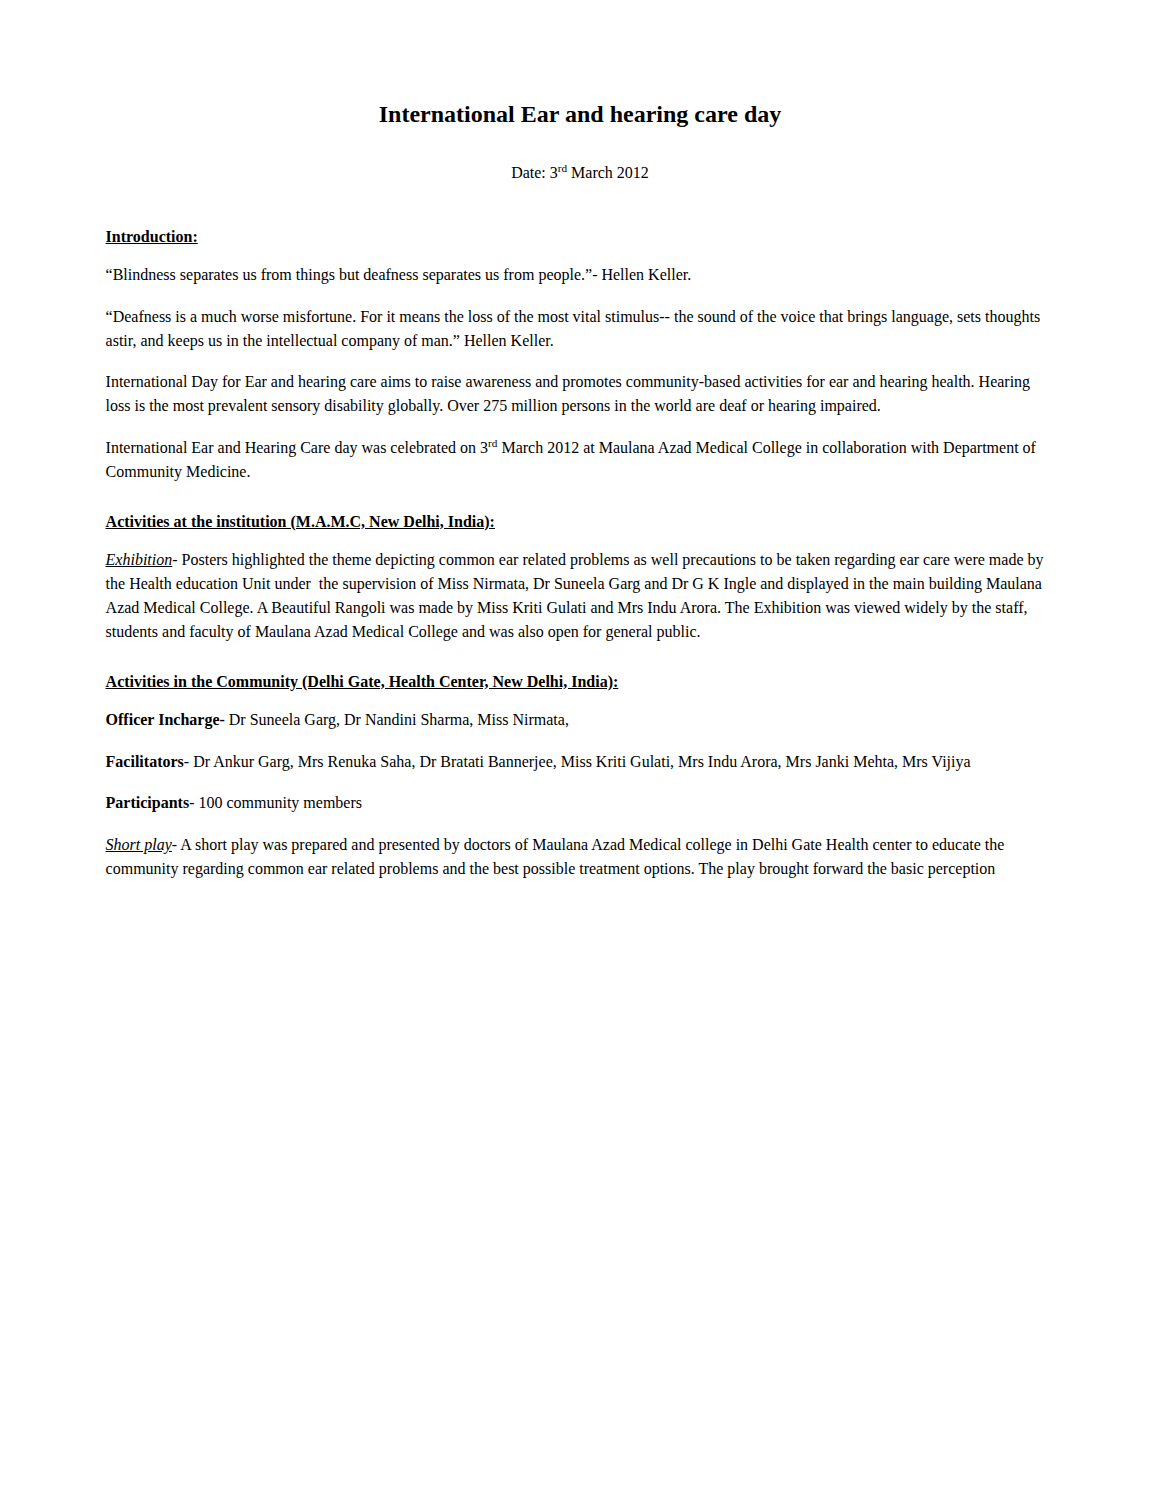International Ear and hearing care day
Date: 3rd March 2012
Introduction:
“Blindness separates us from things but deafness separates us from people.”- Hellen Keller.
“Deafness is a much worse misfortune. For it means the loss of the most vital stimulus-- the sound of the voice that brings language, sets thoughts astir, and keeps us in the intellectual company of man.” Hellen Keller.
International Day for Ear and hearing care aims to raise awareness and promotes community-based activities for ear and hearing health. Hearing loss is the most prevalent sensory disability globally. Over 275 million persons in the world are deaf or hearing impaired.
International Ear and Hearing Care day was celebrated on 3rd March 2012 at Maulana Azad Medical College in collaboration with Department of Community Medicine.
Activities at the institution (M.A.M.C, New Delhi, India):
Exhibition- Posters highlighted the theme depicting common ear related problems as well precautions to be taken regarding ear care were made by the Health education Unit under the supervision of Miss Nirmata, Dr Suneela Garg and Dr G K Ingle and displayed in the main building Maulana Azad Medical College. A Beautiful Rangoli was made by Miss Kriti Gulati and Mrs Indu Arora. The Exhibition was viewed widely by the staff, students and faculty of Maulana Azad Medical College and was also open for general public.
Activities in the Community (Delhi Gate, Health Center, New Delhi, India):
Officer Incharge- Dr Suneela Garg, Dr Nandini Sharma, Miss Nirmata,
Facilitators- Dr Ankur Garg, Mrs Renuka Saha, Dr Bratati Bannerjee, Miss Kriti Gulati, Mrs Indu Arora, Mrs Janki Mehta, Mrs Vijiya
Participants- 100 community members
Short play- A short play was prepared and presented by doctors of Maulana Azad Medical college in Delhi Gate Health center to educate the community regarding common ear related problems and the best possible treatment options. The play brought forward the basic perception